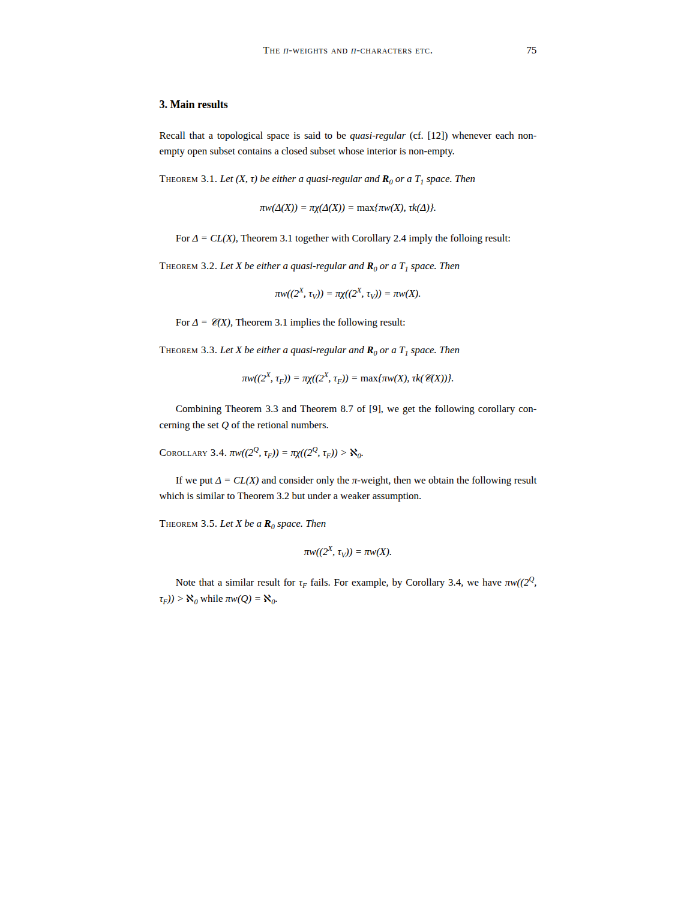The π-weights and π-characters etc. 75
3. Main results
Recall that a topological space is said to be quasi-regular (cf. [12]) whenever each non-empty open subset contains a closed subset whose interior is non-empty.
Theorem 3.1. Let (X, τ) be either a quasi-regular and R0 or a T1 space. Then
πw(Δ(X)) = πχ(Δ(X)) = max{πw(X), τk(Δ)}.
For Δ = CL(X), Theorem 3.1 together with Corollary 2.4 imply the folloing result:
Theorem 3.2. Let X be either a quasi-regular and R0 or a T1 space. Then
πw((2X, τV)) = πχ((2X, τV)) = πw(X).
For Δ = 𝒞(X), Theorem 3.1 implies the following result:
Theorem 3.3. Let X be either a quasi-regular and R0 or a T1 space. Then
πw((2X, τF)) = πχ((2X, τF)) = max{πw(X), τk(𝒞(X))}.
Combining Theorem 3.3 and Theorem 8.7 of [9], we get the following corollary concerning the set Q of the retional numbers.
Corollary 3.4. πw((2Q, τF)) = πχ((2Q, τF)) > ℵ0.
If we put Δ = CL(X) and consider only the π-weight, then we obtain the following result which is similar to Theorem 3.2 but under a weaker assumption.
Theorem 3.5. Let X be a R0 space. Then
πw((2X, τV)) = πw(X).
Note that a similar result for τF fails. For example, by Corollary 3.4, we have πw((2Q, τF)) > ℵ0 while πw(Q) = ℵ0.